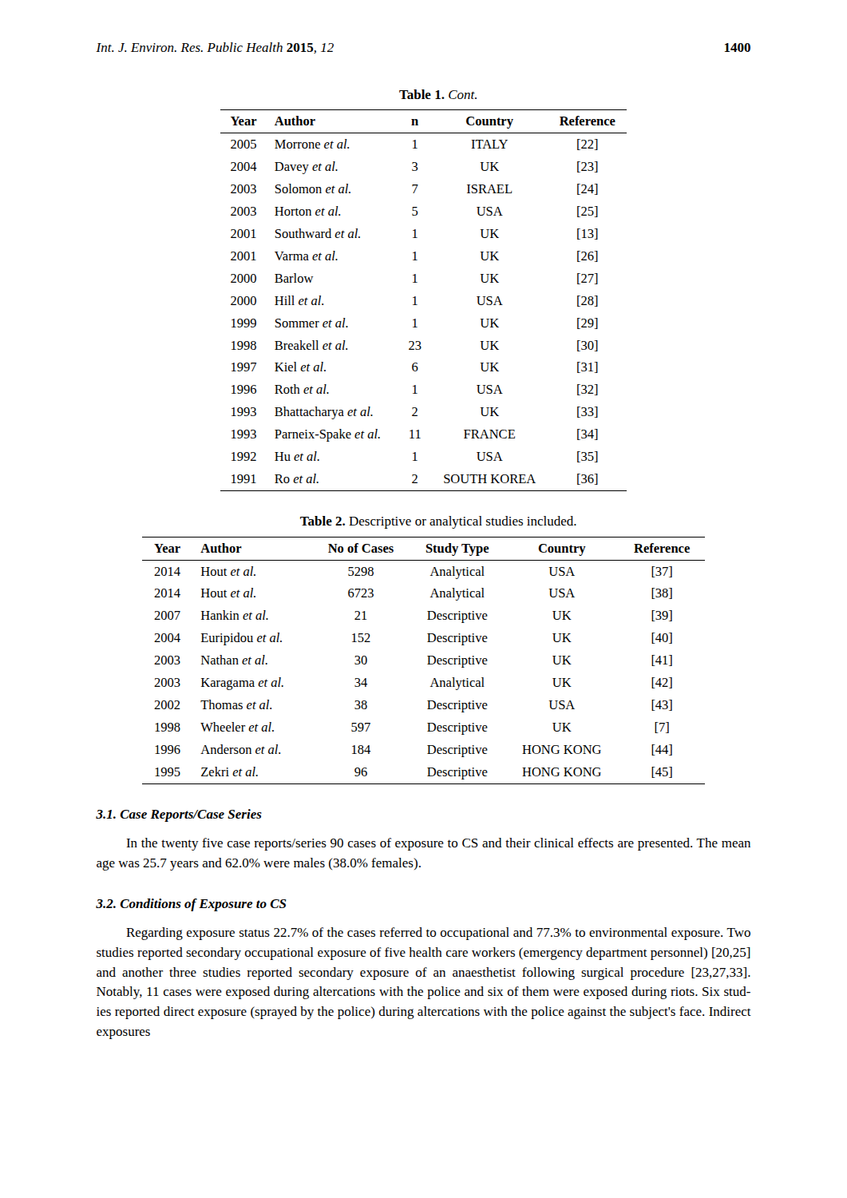Int. J. Environ. Res. Public Health 2015, 12 1400
Table 1. Cont.
| Year | Author | n | Country | Reference |
| --- | --- | --- | --- | --- |
| 2005 | Morrone et al. | 1 | ITALY | [22] |
| 2004 | Davey et al. | 3 | UK | [23] |
| 2003 | Solomon et al. | 7 | ISRAEL | [24] |
| 2003 | Horton et al. | 5 | USA | [25] |
| 2001 | Southward et al. | 1 | UK | [13] |
| 2001 | Varma et al. | 1 | UK | [26] |
| 2000 | Barlow | 1 | UK | [27] |
| 2000 | Hill et al. | 1 | USA | [28] |
| 1999 | Sommer et al. | 1 | UK | [29] |
| 1998 | Breakell et al. | 23 | UK | [30] |
| 1997 | Kiel et al. | 6 | UK | [31] |
| 1996 | Roth et al. | 1 | USA | [32] |
| 1993 | Bhattacharya et al. | 2 | UK | [33] |
| 1993 | Parneix-Spake et al. | 11 | FRANCE | [34] |
| 1992 | Hu et al. | 1 | USA | [35] |
| 1991 | Ro et al. | 2 | SOUTH KOREA | [36] |
Table 2. Descriptive or analytical studies included.
| Year | Author | No of Cases | Study Type | Country | Reference |
| --- | --- | --- | --- | --- | --- |
| 2014 | Hout et al. | 5298 | Analytical | USA | [37] |
| 2014 | Hout et al. | 6723 | Analytical | USA | [38] |
| 2007 | Hankin et al. | 21 | Descriptive | UK | [39] |
| 2004 | Euripidou et al. | 152 | Descriptive | UK | [40] |
| 2003 | Nathan et al. | 30 | Descriptive | UK | [41] |
| 2003 | Karagama et al. | 34 | Analytical | UK | [42] |
| 2002 | Thomas et al. | 38 | Descriptive | USA | [43] |
| 1998 | Wheeler et al. | 597 | Descriptive | UK | [7] |
| 1996 | Anderson et al. | 184 | Descriptive | HONG KONG | [44] |
| 1995 | Zekri et al. | 96 | Descriptive | HONG KONG | [45] |
3.1. Case Reports/Case Series
In the twenty five case reports/series 90 cases of exposure to CS and their clinical effects are presented. The mean age was 25.7 years and 62.0% were males (38.0% females).
3.2. Conditions of Exposure to CS
Regarding exposure status 22.7% of the cases referred to occupational and 77.3% to environmental exposure. Two studies reported secondary occupational exposure of five health care workers (emergency department personnel) [20,25] and another three studies reported secondary exposure of an anaesthetist following surgical procedure [23,27,33]. Notably, 11 cases were exposed during altercations with the police and six of them were exposed during riots. Six studies reported direct exposure (sprayed by the police) during altercations with the police against the subject's face. Indirect exposures